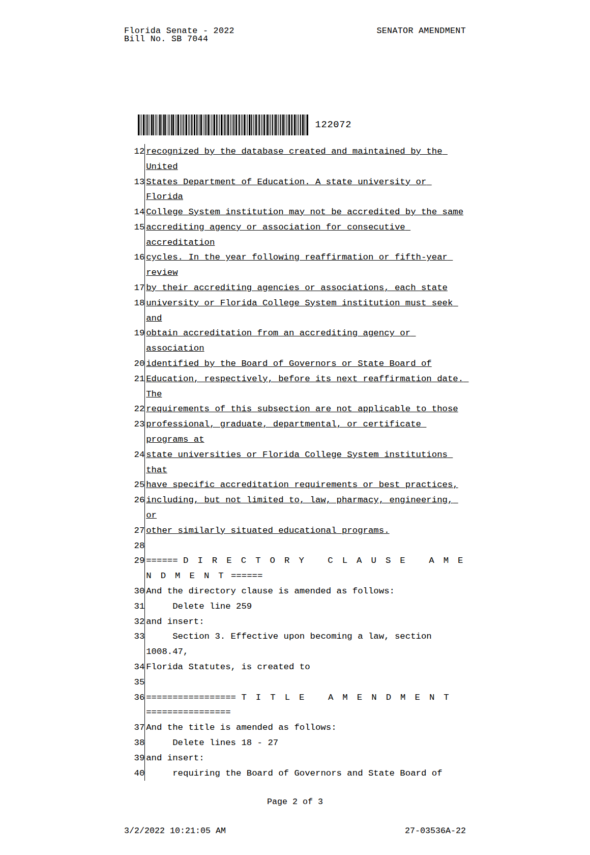Florida Senate - 2022 Bill No. SB 7044
SENATOR AMENDMENT
122072
| 12 | | recognized by the database created and maintained by the United |
| 13 | | States Department of Education. A state university or Florida |
| 14 | | College System institution may not be accredited by the same |
| 15 | | accrediting agency or association for consecutive accreditation |
| 16 | | cycles. In the year following reaffirmation or fifth-year review |
| 17 | | by their accrediting agencies or associations, each state |
| 18 | | university or Florida College System institution must seek and |
| 19 | | obtain accreditation from an accrediting agency or association |
| 20 | | identified by the Board of Governors or State Board of |
| 21 | | Education, respectively, before its next reaffirmation date. The |
| 22 | | requirements of this subsection are not applicable to those |
| 23 | | professional, graduate, departmental, or certificate programs at |
| 24 | | state universities or Florida College System institutions that |
| 25 | | have specific accreditation requirements or best practices, |
| 26 | | including, but not limited to, law, pharmacy, engineering, or |
| 27 | | other similarly situated educational programs. |
| 28 | | |
| 29 | | ====== D I R E C T O R Y C L A U S E A M E N D M E N T ====== |
| 30 | | And the directory clause is amended as follows: |
| 31 | | Delete line 259 |
| 32 | | and insert: |
| 33 | | Section 3. Effective upon becoming a law, section 1008.47, |
| 34 | | Florida Statutes, is created to |
| 35 | | |
| 36 | | ================= T I T L E A M E N D M E N T ================ |
| 37 | | And the title is amended as follows: |
| 38 | | Delete lines 18 - 27 |
| 39 | | and insert: |
| 40 | | requiring the Board of Governors and State Board of |
Page 2 of 3
3/2/2022 10:21:05 AM
27-03536A-22